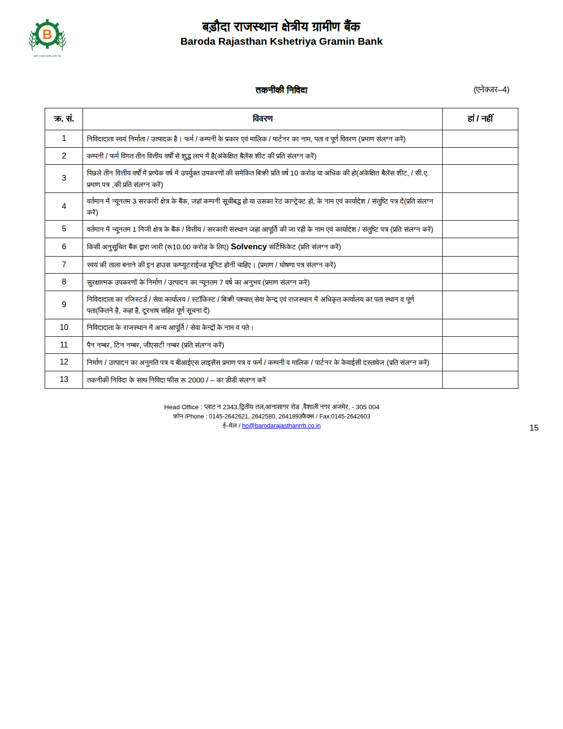B बड़ौदा राजस्थान क्षेत्रीय ग्रामीण बैंक
बड़ौदा राजस्थान क्षेत्रीय ग्रामीण बैंक
Baroda Rajasthan Kshetriya Gramin Bank
तकनीकी निविदा (एनेक्जर–4)
| क्र. सं. | विवरण | हां / नहीं |
| --- | --- | --- |
| 1 | निविदादाता स्वयं निर्माता / उत्पादक है। फर्म / कम्पनी के प्रकार एवं मालिक / पार्टनर का नाम, पता व पूर्ण विवरण (प्रमाण संलग्न करें) | |
| 2 | कम्पनी / फर्म विगत तीन वित्तीय वर्षों से शुद्ध लाभ में है(अंकेक्षित बैलेंस शीट की प्रति संलग्न करें) | |
| 3 | पिछले तीन वित्तीय वर्षों में प्रत्येक वर्ष में उपर्युक्त उपकरणों की समेकित बिक्री प्रति वर्ष 10 करोड या अधिक की हो(अंकेक्षित बैलेंस शीट, / सी.ए. प्रमाण पत्र ,की प्रति संलग्न करें) | |
| 4 | वर्तमान में न्यूनतम 3 सरकारी क्षेत्र के बैंक, जहां कम्पनी सूचीबद्ध हो या उसका रेट कान्ट्रेक्ट हो, के नाम एवं कार्यादेश / संतुष्टि पत्र दें(प्रति संलग्न करें) | |
| 5 | वर्तमान में न्यूनतम 1 निजी क्षेत्र के बैंक / वित्तीय / सरकारी संस्थान जहां आपूर्ति की जा रही के नाम एवं कार्यादेश / संतुष्टि पत्र (प्रति संलग्न करें) | |
| 6 | किसी अनुसूचित बैंक द्वारा जारी (रू10.00 करोड के लिए) Solvency सर्टिफिकेट (प्रति संलग्न करें) | |
| 7 | स्वयं की ताला बनाने की इन हाउस कम्प्युटराईज्ड यूनिट होनी चाहिए। (प्रमाण / घोषणा पत्र संलग्न करें) | |
| 8 | सुरक्षात्मक उपकरणों के निर्माण / उत्पादन का न्यूनतम 7 वर्ष का अनुभव (प्रमाण संलग्न करें) | |
| 9 | निविदादाता का रजिस्टर्ड / सेवा कार्यालय / स्टॉकिस्ट / बिक्री पश्चात् सेवा केन्द्र एवं राजस्थान में अधिकृत कार्यालय का पता स्थान व पूर्ण पता(कितने है, कहां है, दूरभाष सहित पूर्ण सूचना दें) | |
| 10 | निविदादाता के राजस्थान में अन्य आपूर्ति / सेवा केन्द्रों के नाम व पते। | |
| 11 | पैन नम्बर, टिन नम्बर, जीएसटी नम्बर (प्रति संलग्न करें) | |
| 12 | निर्माण / उत्पादन का अनुमति पत्र व बीआईएस लाइसेंस प्रमाण पत्र व फर्म / कम्पनी व मालिक / पार्टनर के केवाईसी दस्तावेज (प्रति संलग्न करें) | |
| 13 | तकनीकी निविदा के साथ निविदा फीस रू 2000 / – का डीडी संलग्न करें | |
Head Office : प्लाट न 2343,द्वितीय तल,आनासागर रोड ,वैशाली नगर अजमेर, - 305 004
फोन /Phone : 0145-2642621, 2642580, 2641893फैक्स / Fax:0145-2642603
ई–मेल / ho@barodarajasthanrrb.co.in
15